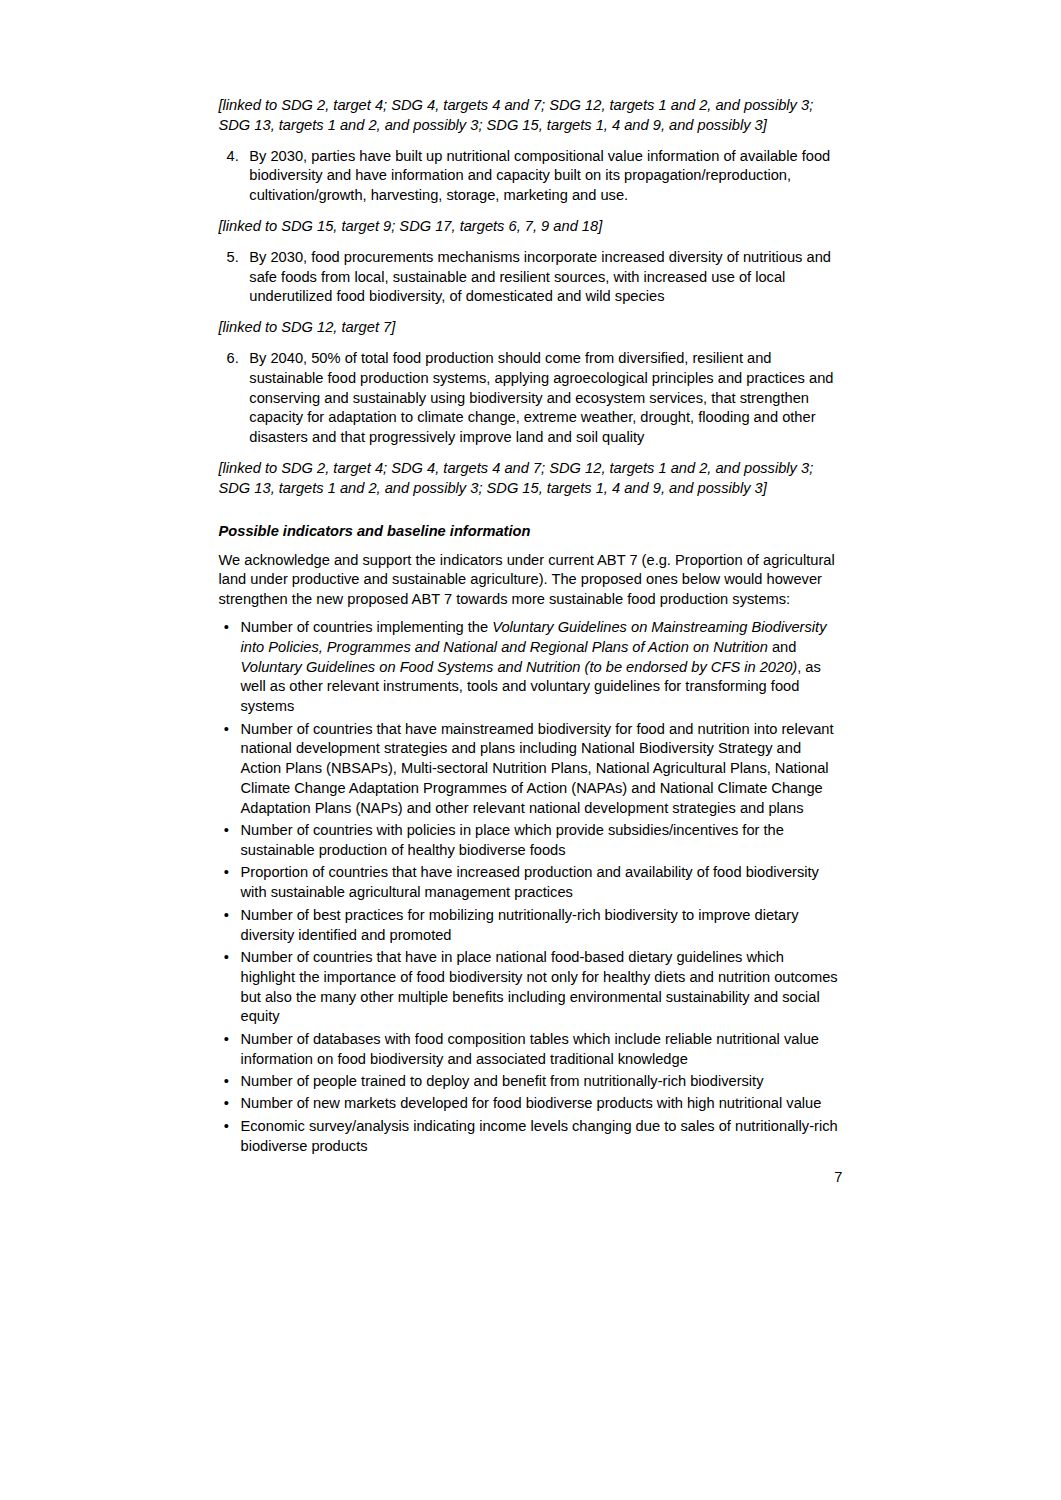[linked to SDG 2, target 4; SDG 4, targets 4 and 7; SDG 12, targets 1 and 2, and possibly 3; SDG 13, targets 1 and 2, and possibly 3; SDG 15, targets 1, 4 and 9, and possibly 3]
4. By 2030, parties have built up nutritional compositional value information of available food biodiversity and have information and capacity built on its propagation/reproduction, cultivation/growth, harvesting, storage, marketing and use.
[linked to SDG 15, target 9; SDG 17, targets 6, 7, 9 and 18]
5. By 2030, food procurements mechanisms incorporate increased diversity of nutritious and safe foods from local, sustainable and resilient sources, with increased use of local underutilized food biodiversity, of domesticated and wild species
[linked to SDG 12, target 7]
6. By 2040, 50% of total food production should come from diversified, resilient and sustainable food production systems, applying agroecological principles and practices and conserving and sustainably using biodiversity and ecosystem services, that strengthen capacity for adaptation to climate change, extreme weather, drought, flooding and other disasters and that progressively improve land and soil quality
[linked to SDG 2, target 4; SDG 4, targets 4 and 7; SDG 12, targets 1 and 2, and possibly 3; SDG 13, targets 1 and 2, and possibly 3; SDG 15, targets 1, 4 and 9, and possibly 3]
Possible indicators and baseline information
We acknowledge and support the indicators under current ABT 7 (e.g. Proportion of agricultural land under productive and sustainable agriculture). The proposed ones below would however strengthen the new proposed ABT 7 towards more sustainable food production systems:
Number of countries implementing the Voluntary Guidelines on Mainstreaming Biodiversity into Policies, Programmes and National and Regional Plans of Action on Nutrition and Voluntary Guidelines on Food Systems and Nutrition (to be endorsed by CFS in 2020), as well as other relevant instruments, tools and voluntary guidelines for transforming food systems
Number of countries that have mainstreamed biodiversity for food and nutrition into relevant national development strategies and plans including National Biodiversity Strategy and Action Plans (NBSAPs), Multi-sectoral Nutrition Plans, National Agricultural Plans, National Climate Change Adaptation Programmes of Action (NAPAs) and National Climate Change Adaptation Plans (NAPs) and other relevant national development strategies and plans
Number of countries with policies in place which provide subsidies/incentives for the sustainable production of healthy biodiverse foods
Proportion of countries that have increased production and availability of food biodiversity with sustainable agricultural management practices
Number of best practices for mobilizing nutritionally-rich biodiversity to improve dietary diversity identified and promoted
Number of countries that have in place national food-based dietary guidelines which highlight the importance of food biodiversity not only for healthy diets and nutrition outcomes but also the many other multiple benefits including environmental sustainability and social equity
Number of databases with food composition tables which include reliable nutritional value information on food biodiversity and associated traditional knowledge
Number of people trained to deploy and benefit from nutritionally-rich biodiversity
Number of new markets developed for food biodiverse products with high nutritional value
Economic survey/analysis indicating income levels changing due to sales of nutritionally-rich biodiverse products
7